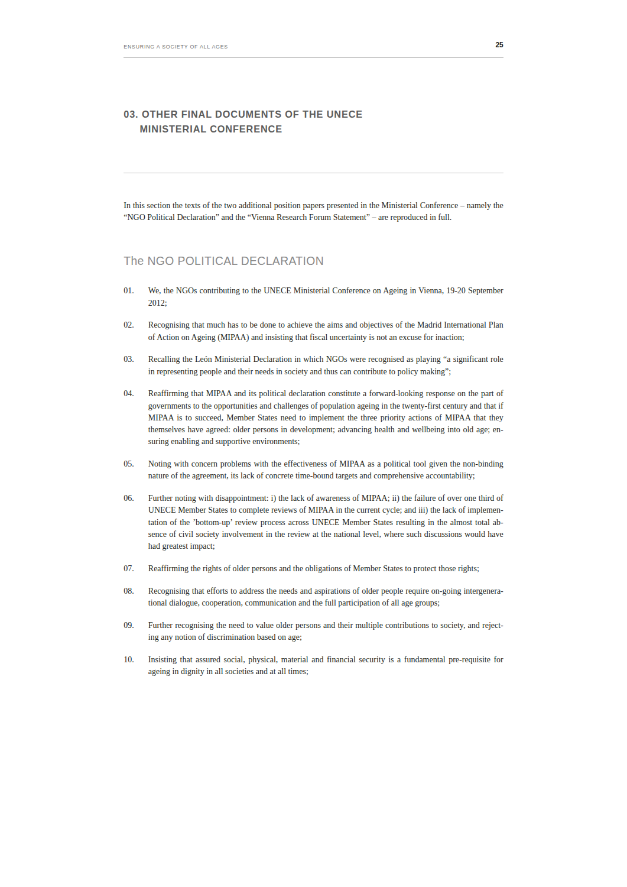Ensuring a society of all ages 25
03. Other final documents of the UNECE Ministerial Conference
In this section the texts of the two additional position papers presented in the Ministerial Conference – namely the “NGO Political Declaration” and the “Vienna Research Forum Statement” – are reproduced in full.
The NGO Political Declaration
We, the NGOs contributing to the UNECE Ministerial Conference on Ageing in Vienna, 19-20 September 2012;
Recognising that much has to be done to achieve the aims and objectives of the Madrid International Plan of Action on Ageing (MIPAA) and insisting that fiscal uncertainty is not an excuse for inaction;
Recalling the León Ministerial Declaration in which NGOs were recognised as playing “a significant role in representing people and their needs in society and thus can contribute to policy making”;
Reaffirming that MIPAA and its political declaration constitute a forward-looking response on the part of governments to the opportunities and challenges of population ageing in the twenty-first century and that if MIPAA is to succeed, Member States need to implement the three priority actions of MIPAA that they themselves have agreed: older persons in development; advancing health and wellbeing into old age; ensuring enabling and supportive environments;
Noting with concern problems with the effectiveness of MIPAA as a political tool given the non-binding nature of the agreement, its lack of concrete time-bound targets and comprehensive accountability;
Further noting with disappointment: i) the lack of awareness of MIPAA; ii) the failure of over one third of UNECE Member States to complete reviews of MIPAA in the current cycle; and iii) the lack of implementation of the ’bottom-up’ review process across UNECE Member States resulting in the almost total absence of civil society involvement in the review at the national level, where such discussions would have had greatest impact;
Reaffirming the rights of older persons and the obligations of Member States to protect those rights;
Recognising that efforts to address the needs and aspirations of older people require on-going intergenerational dialogue, cooperation, communication and the full participation of all age groups;
Further recognising the need to value older persons and their multiple contributions to society, and rejecting any notion of discrimination based on age;
Insisting that assured social, physical, material and financial security is a fundamental pre-requisite for ageing in dignity in all societies and at all times;